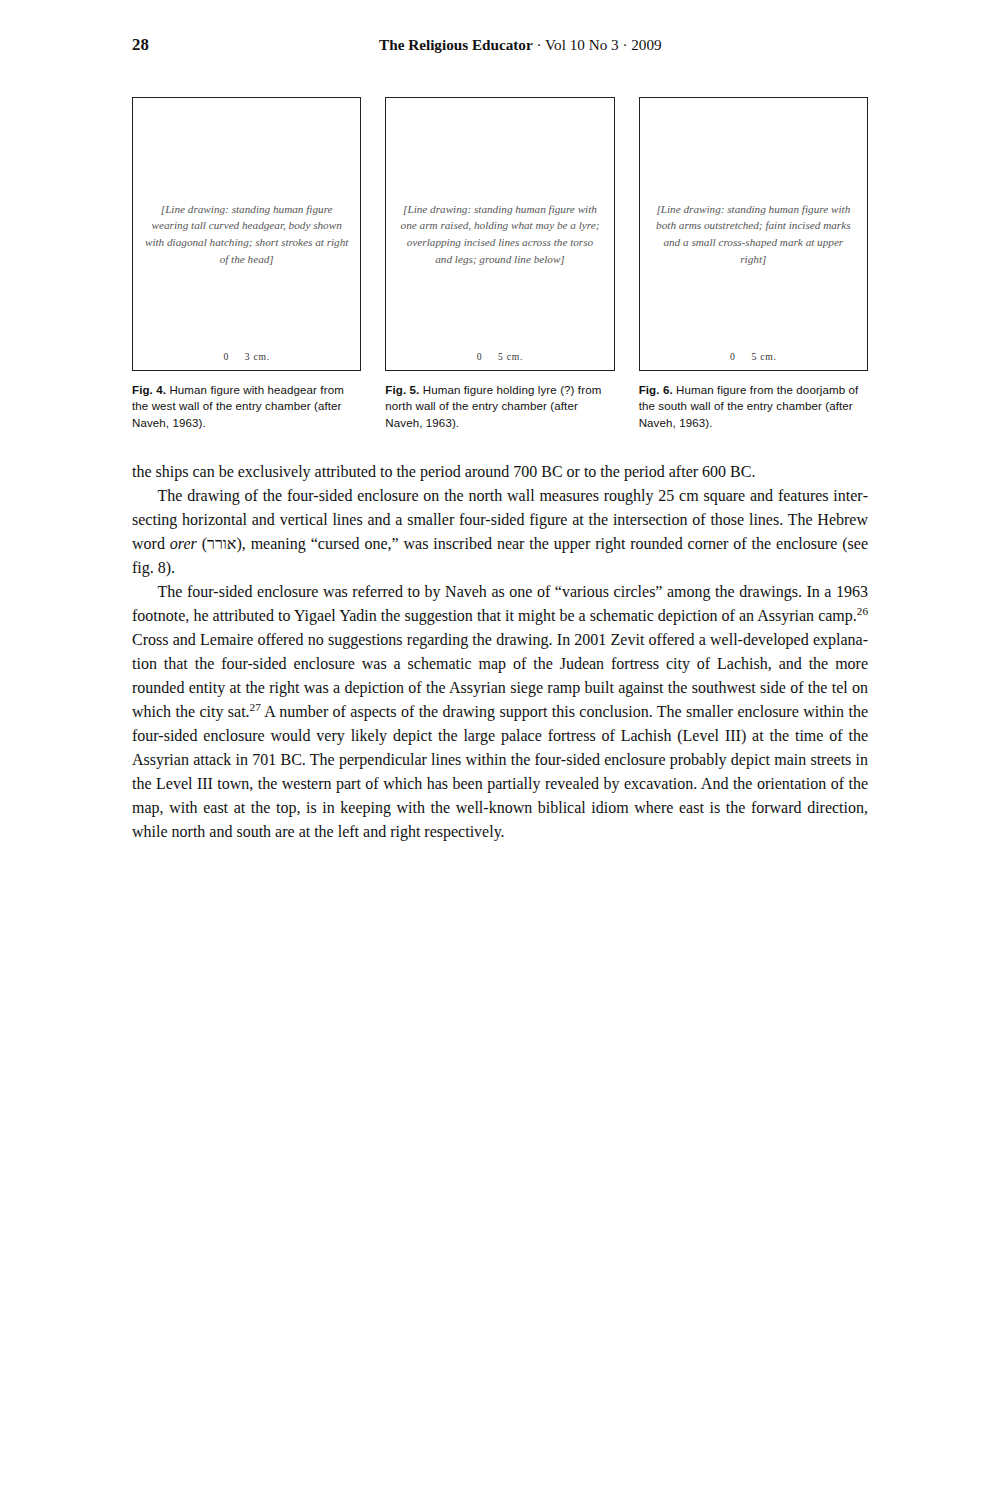28 The Religious Educator · Vol 10 No 3 · 2009
[Line drawing: standing human figure wearing tall curved headgear, body shown with diagonal hatching; short strokes at right of the head]
0 3 cm.
Fig. 4. Human figure with headgear from the west wall of the entry chamber (after Naveh, 1963).
[Line drawing: standing human figure with one arm raised, holding what may be a lyre; overlapping incised lines across the torso and legs; ground line below]
0 5 cm.
Fig. 5. Human figure holding lyre (?) from north wall of the entry chamber (after Naveh, 1963).
[Line drawing: standing human figure with both arms outstretched; faint incised marks and a small cross-shaped mark at upper right]
0 5 cm.
Fig. 6. Human figure from the doorjamb of the south wall of the entry chamber (after Naveh, 1963).
the ships can be exclusively attributed to the period around 700 BC or to the period after 600 BC.
The drawing of the four-sided enclosure on the north wall measures roughly 25 cm square and features intersecting horizontal and vertical lines and a smaller four-sided figure at the intersection of those lines. The Hebrew word orer (אורר), meaning “cursed one,” was inscribed near the upper right rounded corner of the enclosure (see fig. 8).
The four-sided enclosure was referred to by Naveh as one of “various circles” among the drawings. In a 1963 footnote, he attributed to Yigael Yadin the suggestion that it might be a schematic depiction of an Assyrian camp.26 Cross and Lemaire offered no suggestions regarding the drawing. In 2001 Zevit offered a well-developed explanation that the four-sided enclosure was a schematic map of the Judean fortress city of Lachish, and the more rounded entity at the right was a depiction of the Assyrian siege ramp built against the southwest side of the tel on which the city sat.27 A number of aspects of the drawing support this conclusion. The smaller enclosure within the four-sided enclosure would very likely depict the large palace fortress of Lachish (Level III) at the time of the Assyrian attack in 701 BC. The perpendicular lines within the four-sided enclosure probably depict main streets in the Level III town, the western part of which has been partially revealed by excavation. And the orientation of the map, with east at the top, is in keeping with the well-known biblical idiom where east is the forward direction, while north and south are at the left and right respectively.